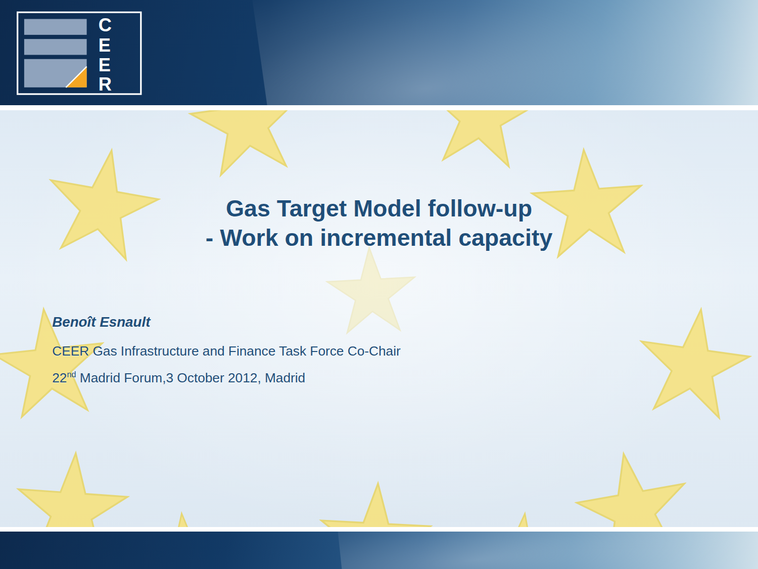C E E R
Gas Target Model follow-up - Work on incremental capacity
Benoît Esnault
CEER Gas Infrastructure and Finance Task Force Co-Chair
22nd Madrid Forum,3 October 2012, Madrid